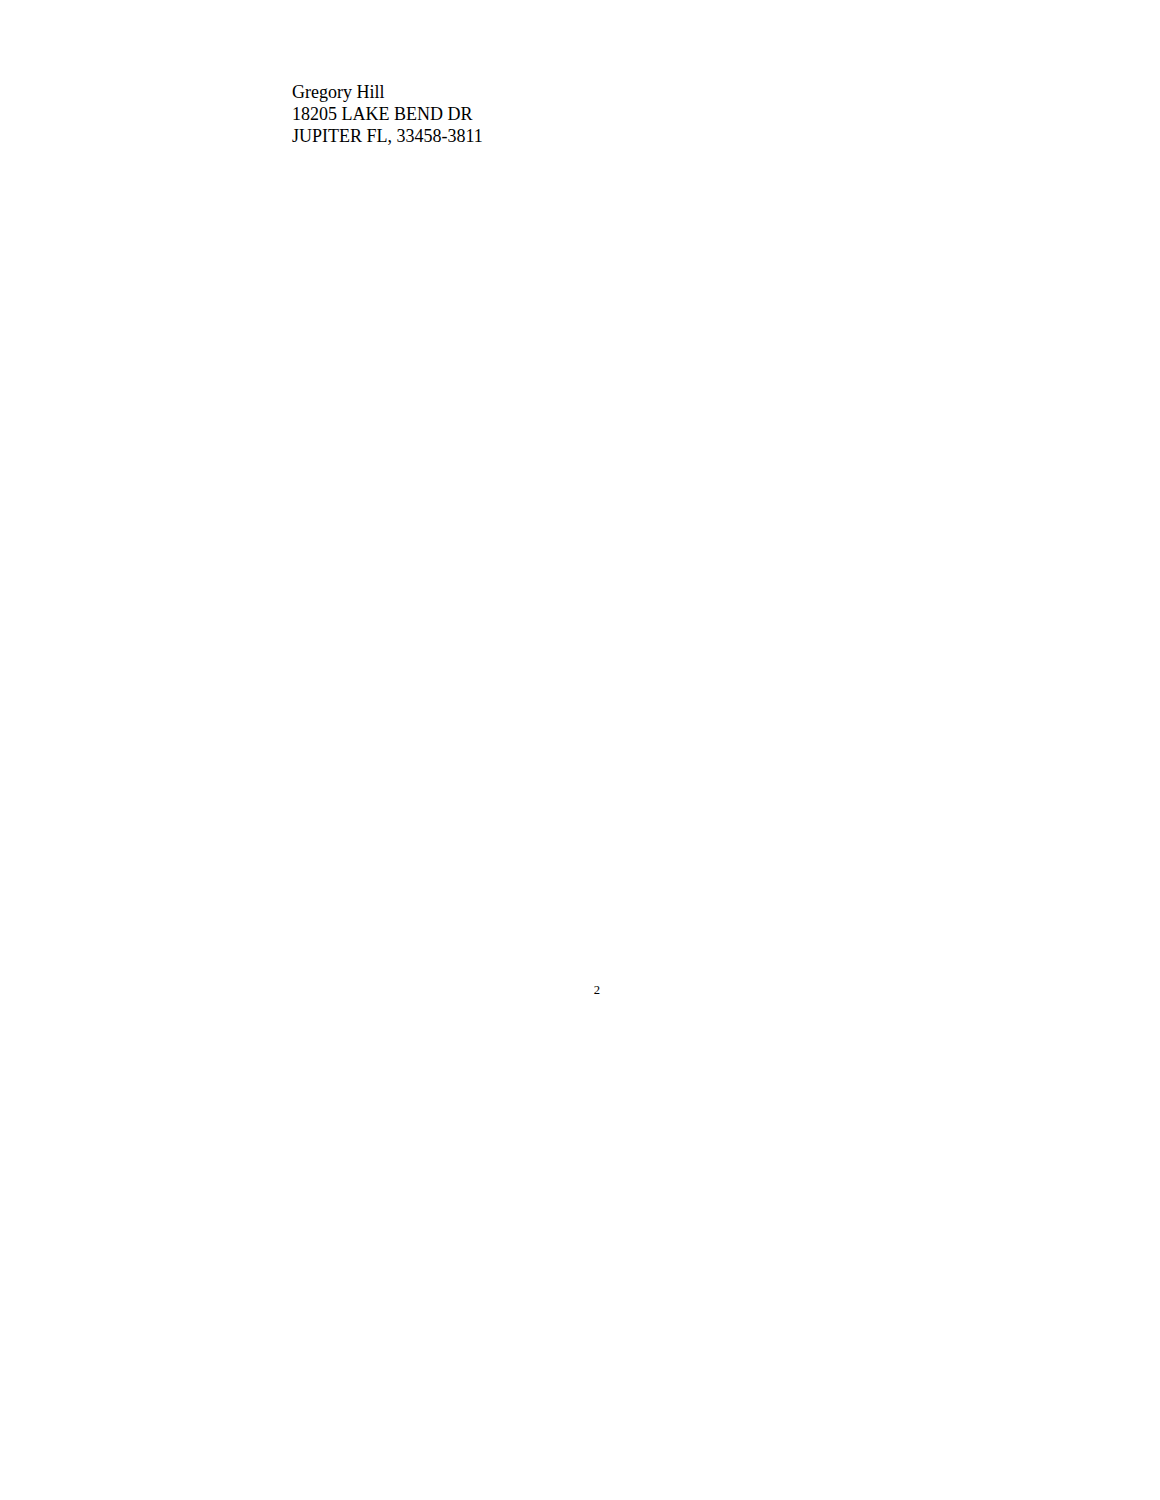Gregory Hill 18205 LAKE BEND DR JUPITER FL, 33458-3811
2